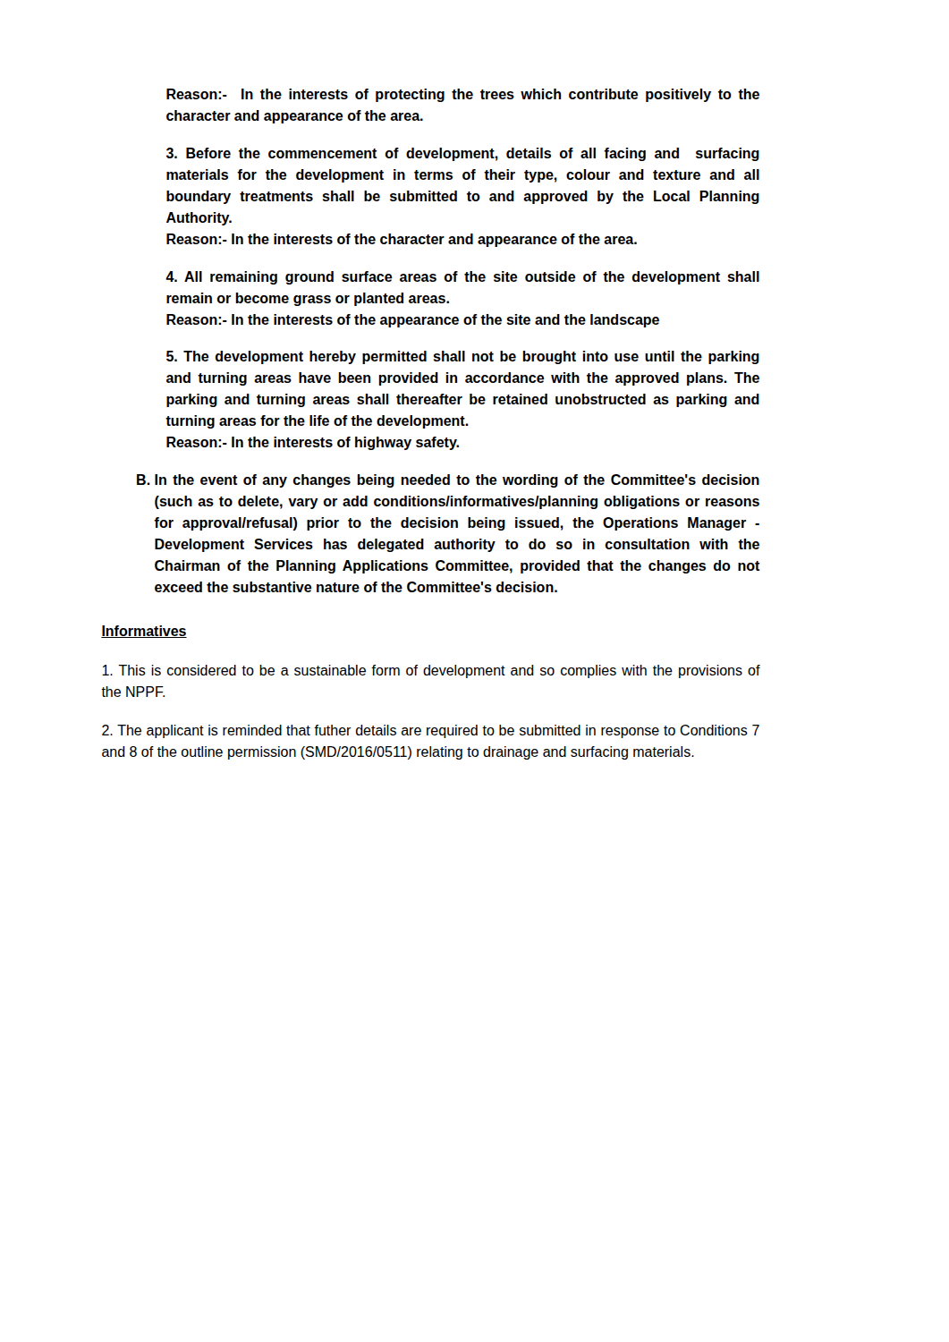Reason:- In the interests of protecting the trees which contribute positively to the character and appearance of the area.
3. Before the commencement of development, details of all facing and surfacing materials for the development in terms of their type, colour and texture and all boundary treatments shall be submitted to and approved by the Local Planning Authority.
Reason:- In the interests of the character and appearance of the area.
4. All remaining ground surface areas of the site outside of the development shall remain or become grass or planted areas.
Reason:- In the interests of the appearance of the site and the landscape
5. The development hereby permitted shall not be brought into use until the parking and turning areas have been provided in accordance with the approved plans. The parking and turning areas shall thereafter be retained unobstructed as parking and turning areas for the life of the development.
Reason:- In the interests of highway safety.
In the event of any changes being needed to the wording of the Committee's decision (such as to delete, vary or add conditions/informatives/planning obligations or reasons for approval/refusal) prior to the decision being issued, the Operations Manager - Development Services has delegated authority to do so in consultation with the Chairman of the Planning Applications Committee, provided that the changes do not exceed the substantive nature of the Committee's decision.
Informatives
1. This is considered to be a sustainable form of development and so complies with the provisions of the NPPF.
2. The applicant is reminded that futher details are required to be submitted in response to Conditions 7 and 8 of the outline permission (SMD/2016/0511) relating to drainage and surfacing materials.